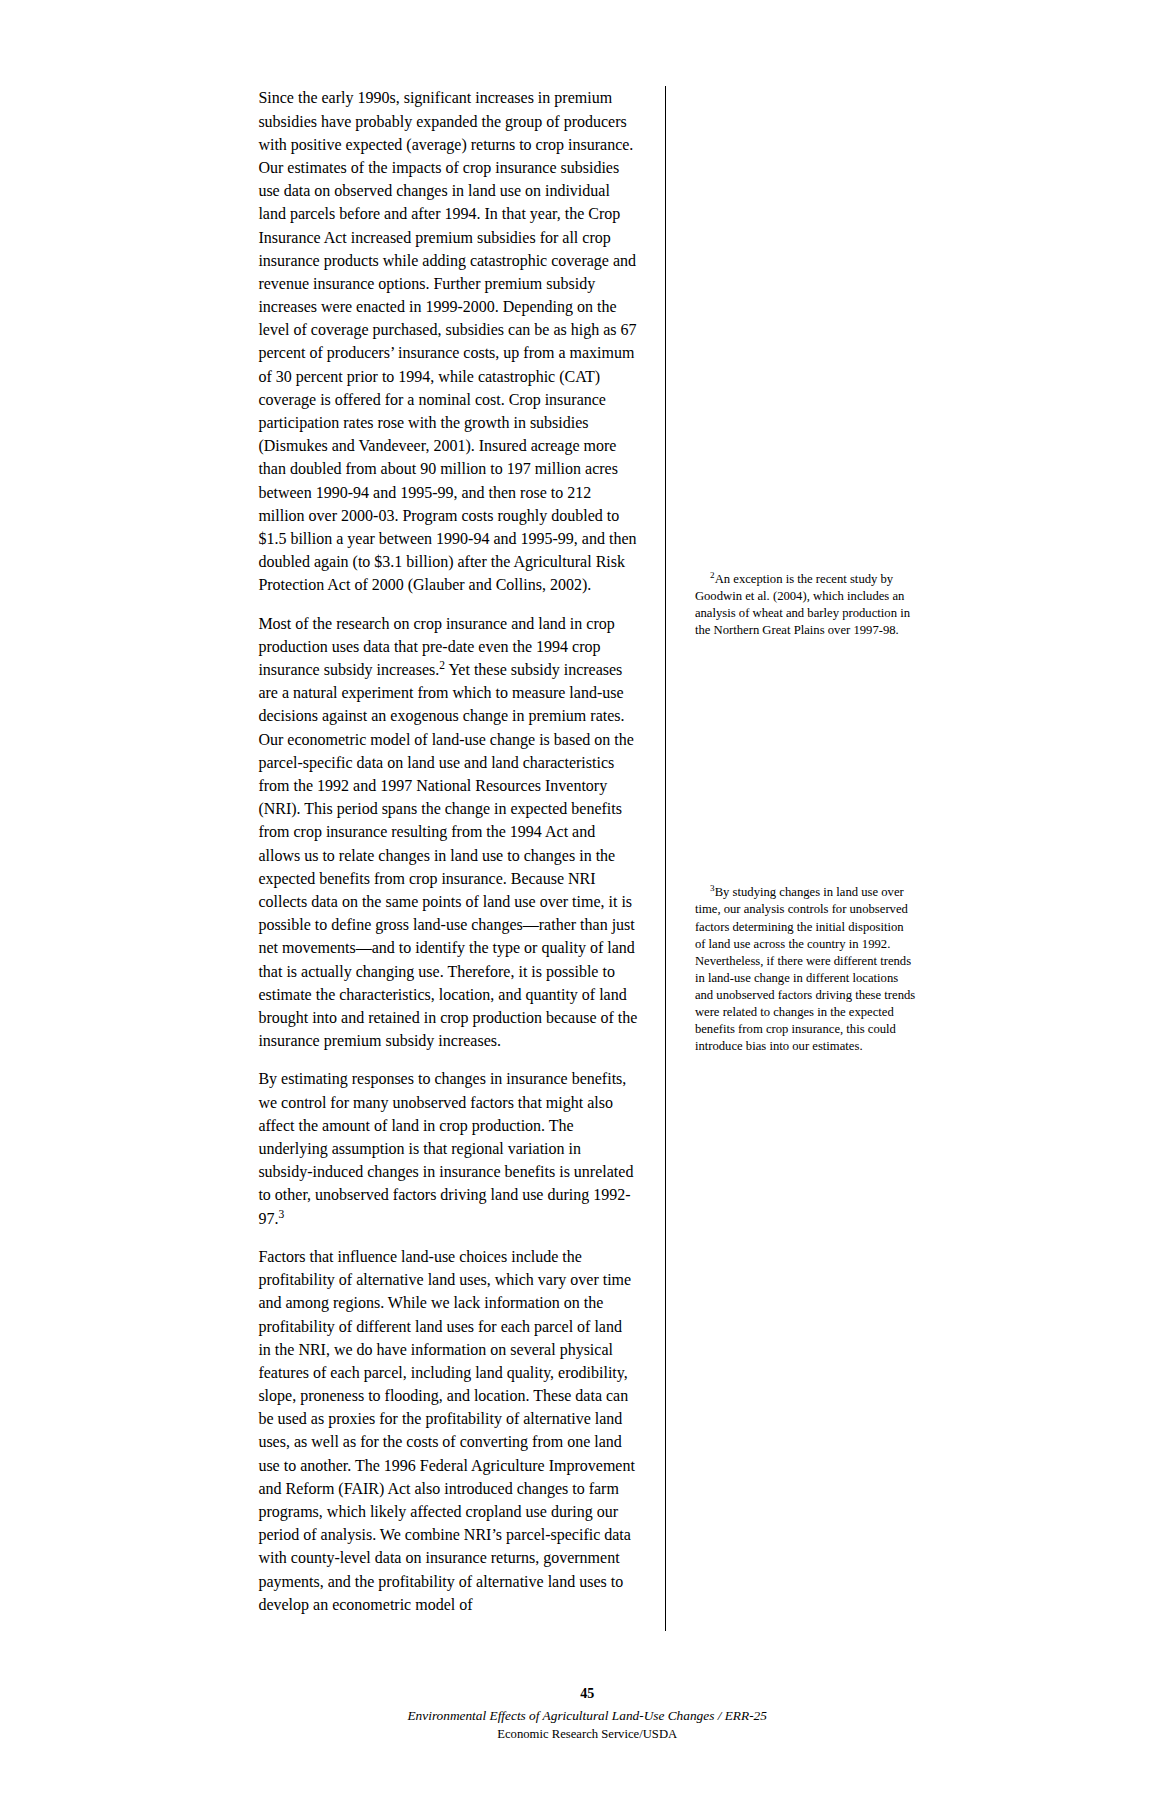Since the early 1990s, significant increases in premium subsidies have probably expanded the group of producers with positive expected (average) returns to crop insurance. Our estimates of the impacts of crop insurance subsidies use data on observed changes in land use on individual land parcels before and after 1994. In that year, the Crop Insurance Act increased premium subsidies for all crop insurance products while adding catastrophic coverage and revenue insurance options. Further premium subsidy increases were enacted in 1999-2000. Depending on the level of coverage purchased, subsidies can be as high as 67 percent of producers’ insurance costs, up from a maximum of 30 percent prior to 1994, while catastrophic (CAT) coverage is offered for a nominal cost. Crop insurance participation rates rose with the growth in subsidies (Dismukes and Vandeveer, 2001). Insured acreage more than doubled from about 90 million to 197 million acres between 1990-94 and 1995-99, and then rose to 212 million over 2000-03. Program costs roughly doubled to $1.5 billion a year between 1990-94 and 1995-99, and then doubled again (to $3.1 billion) after the Agricultural Risk Protection Act of 2000 (Glauber and Collins, 2002).
Most of the research on crop insurance and land in crop production uses data that pre-date even the 1994 crop insurance subsidy increases.2 Yet these subsidy increases are a natural experiment from which to measure land-use decisions against an exogenous change in premium rates. Our econometric model of land-use change is based on the parcel-specific data on land use and land characteristics from the 1992 and 1997 National Resources Inventory (NRI). This period spans the change in expected benefits from crop insurance resulting from the 1994 Act and allows us to relate changes in land use to changes in the expected benefits from crop insurance. Because NRI collects data on the same points of land use over time, it is possible to define gross land-use changes—rather than just net movements—and to identify the type or quality of land that is actually changing use. Therefore, it is possible to estimate the characteristics, location, and quantity of land brought into and retained in crop production because of the insurance premium subsidy increases.
By estimating responses to changes in insurance benefits, we control for many unobserved factors that might also affect the amount of land in crop production. The underlying assumption is that regional variation in subsidy-induced changes in insurance benefits is unrelated to other, unobserved factors driving land use during 1992-97.3
Factors that influence land-use choices include the profitability of alternative land uses, which vary over time and among regions. While we lack information on the profitability of different land uses for each parcel of land in the NRI, we do have information on several physical features of each parcel, including land quality, erodibility, slope, proneness to flooding, and location. These data can be used as proxies for the profitability of alternative land uses, as well as for the costs of converting from one land use to another. The 1996 Federal Agriculture Improvement and Reform (FAIR) Act also introduced changes to farm programs, which likely affected cropland use during our period of analysis. We combine NRI’s parcel-specific data with county-level data on insurance returns, government payments, and the profitability of alternative land uses to develop an econometric model of
2An exception is the recent study by Goodwin et al. (2004), which includes an analysis of wheat and barley production in the Northern Great Plains over 1997-98.
3By studying changes in land use over time, our analysis controls for unobserved factors determining the initial disposition of land use across the country in 1992. Nevertheless, if there were different trends in land-use change in different locations and unobserved factors driving these trends were related to changes in the expected benefits from crop insurance, this could introduce bias into our estimates.
45
Environmental Effects of Agricultural Land-Use Changes / ERR-25
Economic Research Service/USDA